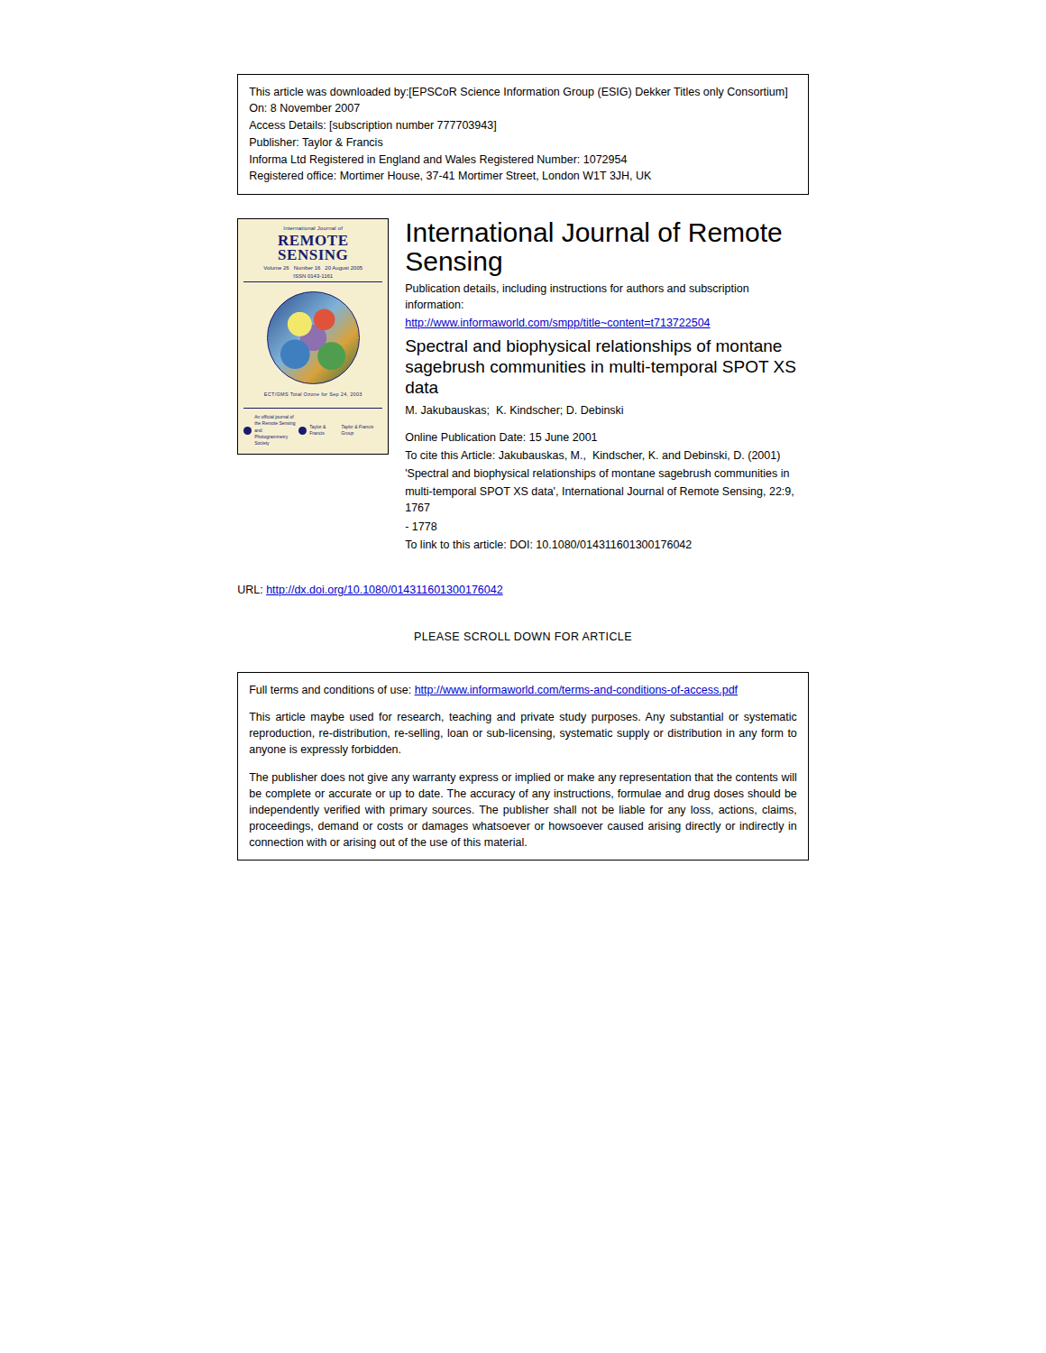This article was downloaded by:[EPSCoR Science Information Group (ESIG) Dekker Titles only Consortium]
On: 8 November 2007
Access Details: [subscription number 777703943]
Publisher: Taylor & Francis
Informa Ltd Registered in England and Wales Registered Number: 1072954
Registered office: Mortimer House, 37-41 Mortimer Street, London W1T 3JH, UK
International Journal of
REMOTE
SENSING
Volume 26 Number 16 20 August 2005
ISSN 0143-1161
ECT/GMS Total Ozone for Sep 24, 2003
An official journal of
the Remote Sensing and
Photogrammetry Society Taylor & Francis
Taylor & Francis Group
International Journal of Remote Sensing
Publication details, including instructions for authors and subscription information:
http://www.informaworld.com/smpp/title~content=t713722504
Spectral and biophysical relationships of montane sagebrush communities in multi-temporal SPOT XS data
M. Jakubauskas; K. Kindscher; D. Debinski
Online Publication Date: 15 June 2001
To cite this Article: Jakubauskas, M., Kindscher, K. and Debinski, D. (2001)
'Spectral and biophysical relationships of montane sagebrush communities in
multi-temporal SPOT XS data', International Journal of Remote Sensing, 22:9, 1767
- 1778
To link to this article: DOI: 10.1080/014311601300176042
URL: http://dx.doi.org/10.1080/014311601300176042
PLEASE SCROLL DOWN FOR ARTICLE
Full terms and conditions of use: http://www.informaworld.com/terms-and-conditions-of-access.pdf
This article maybe used for research, teaching and private study purposes. Any substantial or systematic reproduction, re-distribution, re-selling, loan or sub-licensing, systematic supply or distribution in any form to anyone is expressly forbidden.
The publisher does not give any warranty express or implied or make any representation that the contents will be complete or accurate or up to date. The accuracy of any instructions, formulae and drug doses should be independently verified with primary sources. The publisher shall not be liable for any loss, actions, claims, proceedings, demand or costs or damages whatsoever or howsoever caused arising directly or indirectly in connection with or arising out of the use of this material.